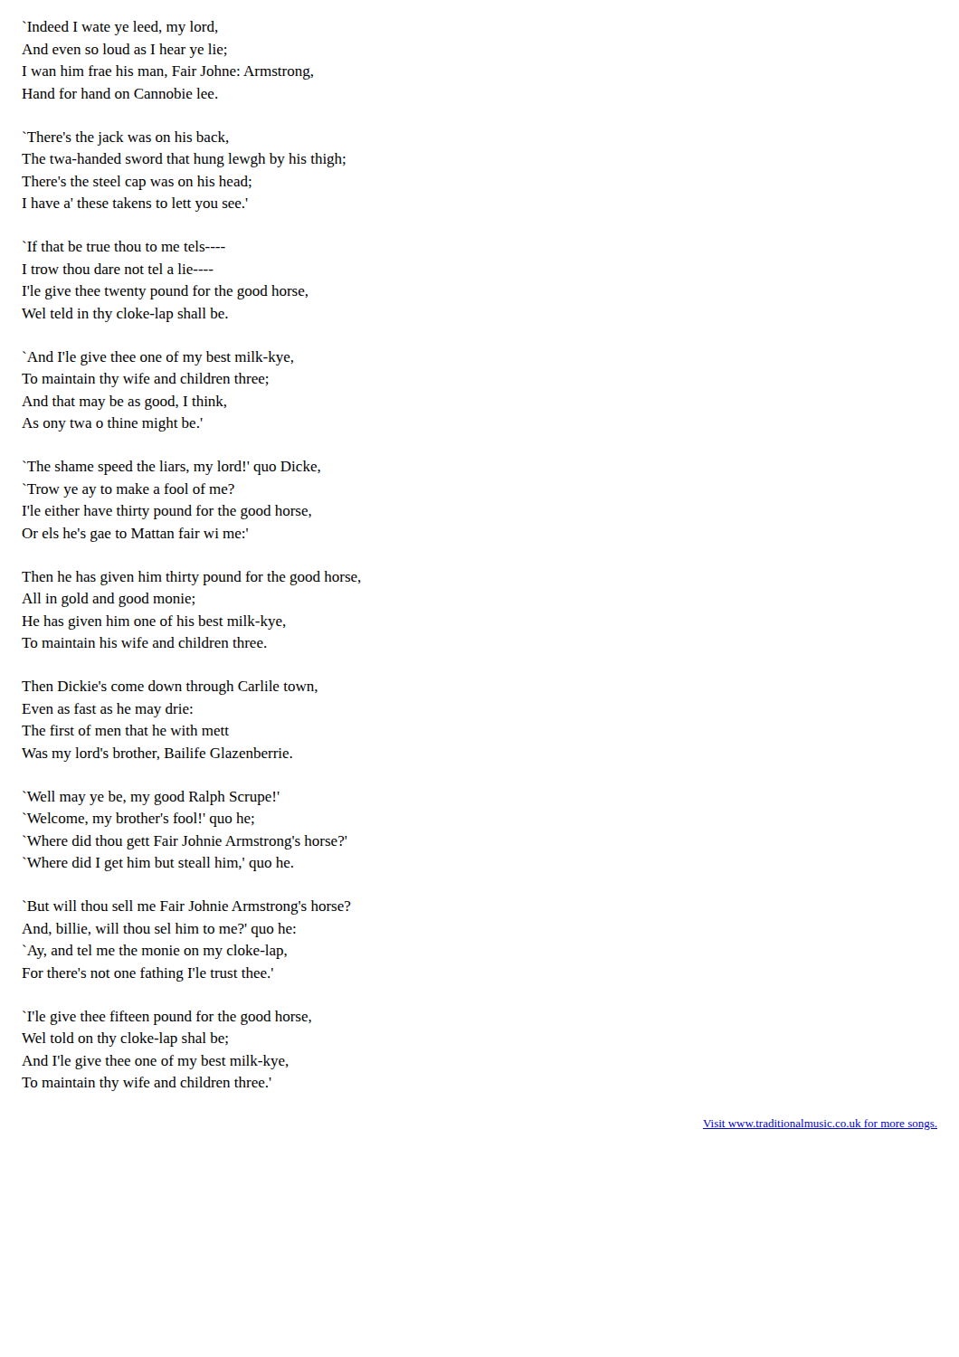`Indeed I wate ye leed, my lord,
And even so loud as I hear ye lie;
I wan him frae his man, Fair Johne: Armstrong,
Hand for hand on Cannobie lee.
`There's the jack was on his back,
The twa-handed sword that hung lewgh by his thigh;
There's the steel cap was on his head;
I have a' these takens to lett you see.'
`If that be true thou to me tels----
I trow thou dare not tel a lie----
I'le give thee twenty pound for the good horse,
Wel teld in thy cloke-lap shall be.
`And I'le give thee one of my best milk-kye,
To maintain thy wife and children three;
And that may be as good, I think,
As ony twa o thine might be.'
`The shame speed the liars, my lord!' quo Dicke,
`Trow ye ay to make a fool of me?
I'le either have thirty pound for the good horse,
Or els he's gae to Mattan fair wi me:'
Then he has given him thirty pound for the good horse,
All in gold and good monie;
He has given him one of his best milk-kye,
To maintain his wife and children three.
Then Dickie's come down through Carlile town,
Even as fast as he may drie:
The first of men that he with mett
Was my lord's brother, Bailife Glazenberrie.
`Well may ye be, my good Ralph Scrupe!'
`Welcome, my brother's fool!' quo he;
`Where did thou gett Fair Johnie Armstrong's horse?'
`Where did I get him but steall him,' quo he.
`But will thou sell me Fair Johnie Armstrong's horse?
And, billie, will thou sel him to me?' quo he:
`Ay, and tel me the monie on my cloke-lap,
For there's not one fathing I'le trust thee.'
`I'le give thee fifteen pound for the good horse,
Wel told on thy cloke-lap shal be;
And I'le give thee one of my best milk-kye,
To maintain thy wife and children three.'
Visit www.traditionalmusic.co.uk for more songs.